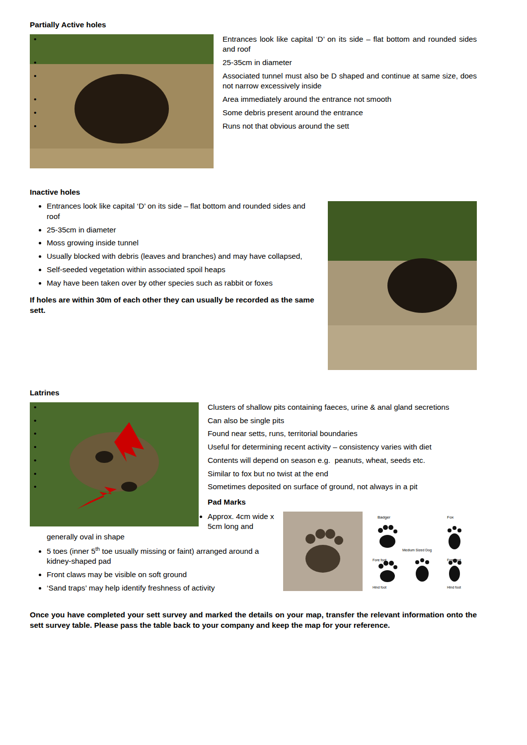Partially Active holes
Entrances look like capital ‘D’ on its side – flat bottom and rounded sides and roof
25-35cm in diameter
Associated tunnel must also be D shaped and continue at same size, does not narrow excessively inside
Area immediately around the entrance not smooth
Some debris present around the entrance
Runs not that obvious around the sett
Inactive holes
Entrances look like capital ‘D’ on its side – flat bottom and rounded sides and roof
25-35cm in diameter
Moss growing inside tunnel
Usually blocked with debris (leaves and branches) and may have collapsed,
Self-seeded vegetation within associated spoil heaps
May have been taken over by other species such as rabbit or foxes
If holes are within 30m of each other they can usually be recorded as the same sett.
Latrines
Clusters of shallow pits containing faeces, urine & anal gland secretions
Can also be single pits
Found near setts, runs, territorial boundaries
Useful for determining recent activity – consistency varies with diet
Contents will depend on season e.g. peanuts, wheat, seeds etc.
Similar to fox but no twist at the end
Sometimes deposited on surface of ground, not always in a pit
Pad Marks
Approx. 4cm wide x 5cm long and generally oval in shape
5 toes (inner 5th toe usually missing or faint) arranged around a kidney-shaped pad
Front claws may be visible on soft ground
‘Sand traps’ may help identify freshness of activity
Once you have completed your sett survey and marked the details on your map, transfer the relevant information onto the sett survey table. Please pass the table back to your company and keep the map for your reference.